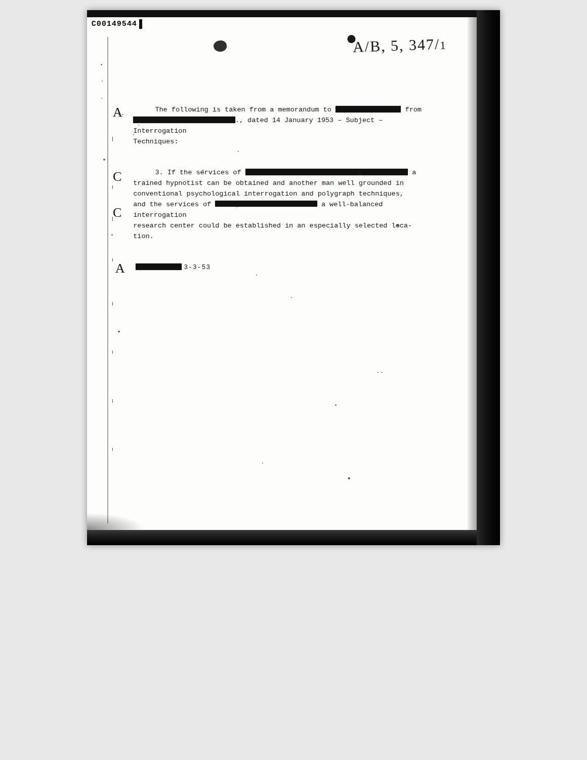C00149544
A/B, 5, 347/1
A
The following is taken from a memorandum to from
., dated 14 January 1953 – Subject – Interrogation
Techniques:
C C
3. If the services of a
trained hypnotist can be obtained and another man well grounded in
conventional psychological interrogation and polygraph techniques,
and the services of a well-balanced interrogation
research center could be established in an especially selected loca-
tion.
A 3-3-53
. • • .. • .. : .